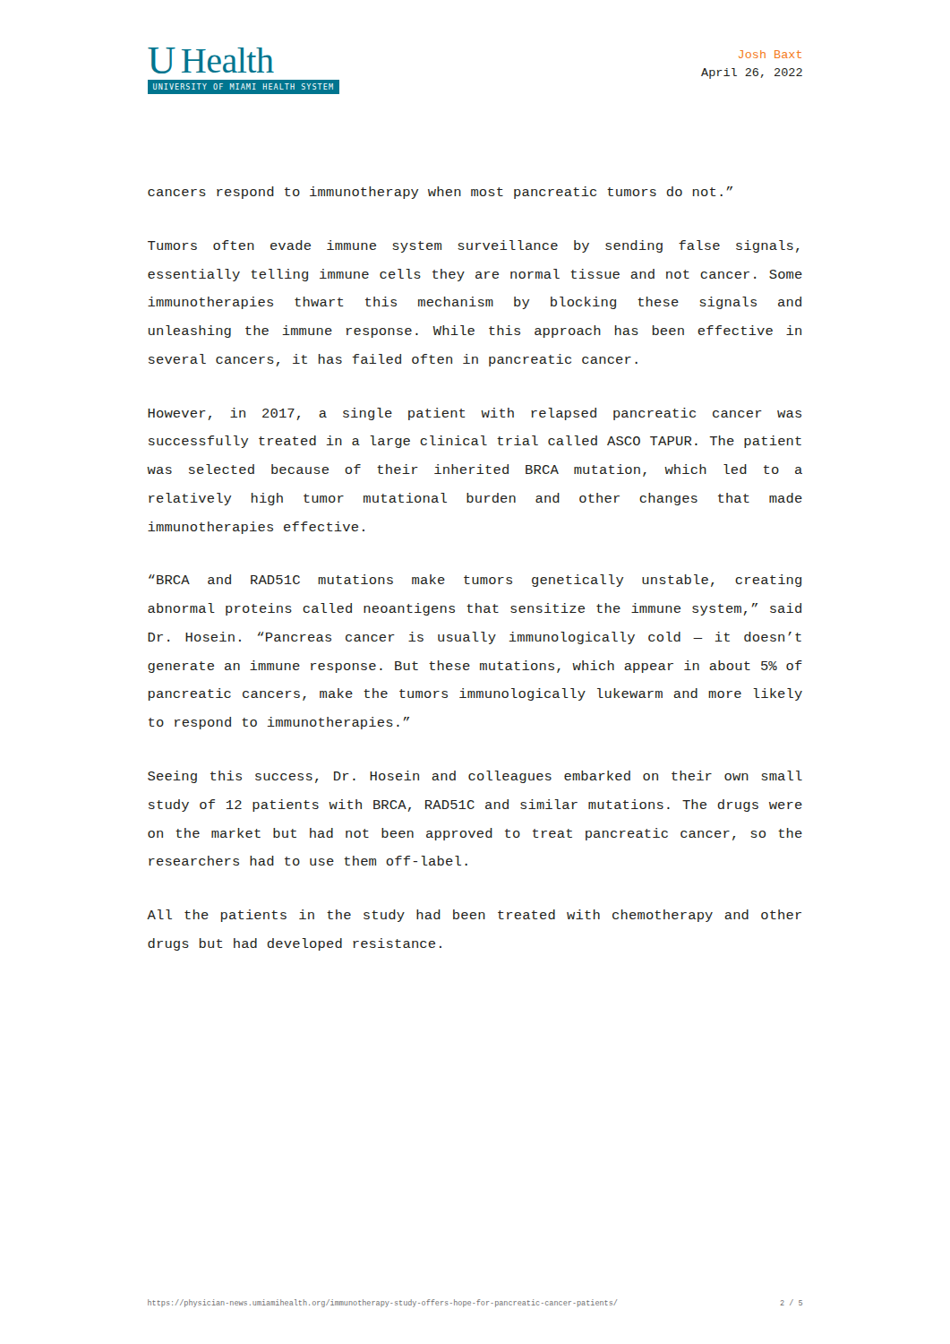UHealth University of Miami Health System
Josh Baxt
April 26, 2022
cancers respond to immunotherapy when most pancreatic tumors do not.”
Tumors often evade immune system surveillance by sending false signals, essentially telling immune cells they are normal tissue and not cancer. Some immunotherapies thwart this mechanism by blocking these signals and unleashing the immune response. While this approach has been effective in several cancers, it has failed often in pancreatic cancer.
However, in 2017, a single patient with relapsed pancreatic cancer was successfully treated in a large clinical trial called ASCO TAPUR. The patient was selected because of their inherited BRCA mutation, which led to a relatively high tumor mutational burden and other changes that made immunotherapies effective.
“BRCA and RAD51C mutations make tumors genetically unstable, creating abnormal proteins called neoantigens that sensitize the immune system,” said Dr. Hosein. “Pancreas cancer is usually immunologically cold — it doesn’t generate an immune response. But these mutations, which appear in about 5% of pancreatic cancers, make the tumors immunologically lukewarm and more likely to respond to immunotherapies.”
Seeing this success, Dr. Hosein and colleagues embarked on their own small study of 12 patients with BRCA, RAD51C and similar mutations. The drugs were on the market but had not been approved to treat pancreatic cancer, so the researchers had to use them off-label.
All the patients in the study had been treated with chemotherapy and other drugs but had developed resistance.
https://physician-news.umiamihealth.org/immunotherapy-study-offers-hope-for-pancreatic-cancer-patients/ 2 / 5